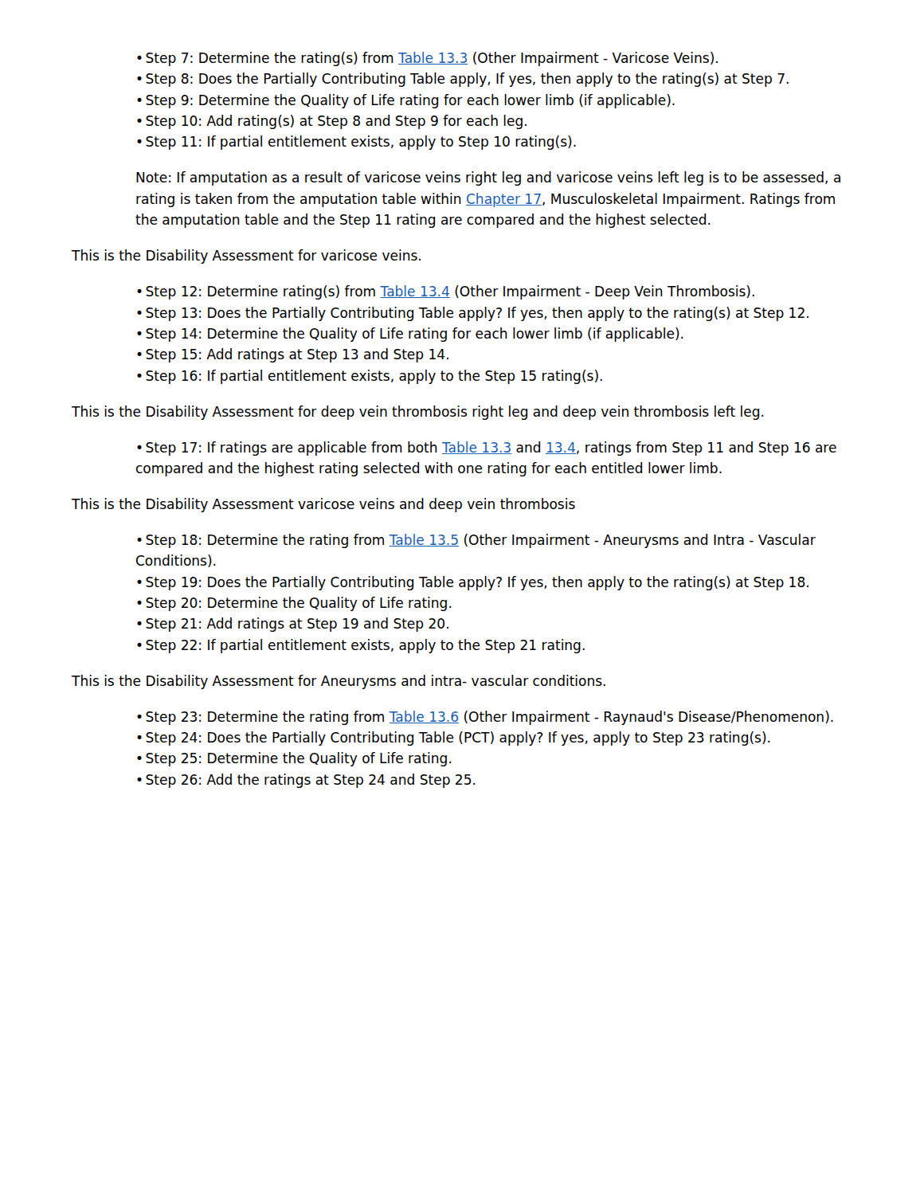Step 7: Determine the rating(s) from Table 13.3 (Other Impairment - Varicose Veins).
Step 8: Does the Partially Contributing Table apply, If yes, then apply to the rating(s) at Step 7.
Step 9: Determine the Quality of Life rating for each lower limb (if applicable).
Step 10: Add rating(s) at Step 8 and Step 9 for each leg.
Step 11: If partial entitlement exists, apply to Step 10 rating(s).
Note: If amputation as a result of varicose veins right leg and varicose veins left leg is to be assessed, a rating is taken from the amputation table within Chapter 17, Musculoskeletal Impairment. Ratings from the amputation table and the Step 11 rating are compared and the highest selected.
This is the Disability Assessment for varicose veins.
Step 12: Determine rating(s) from Table 13.4 (Other Impairment - Deep Vein Thrombosis).
Step 13: Does the Partially Contributing Table apply? If yes, then apply to the rating(s) at Step 12.
Step 14: Determine the Quality of Life rating for each lower limb (if applicable).
Step 15: Add ratings at Step 13 and Step 14.
Step 16: If partial entitlement exists, apply to the Step 15 rating(s).
This is the Disability Assessment for deep vein thrombosis right leg and deep vein thrombosis left leg.
Step 17: If ratings are applicable from both Table 13.3 and 13.4, ratings from Step 11 and Step 16 are compared and the highest rating selected with one rating for each entitled lower limb.
This is the Disability Assessment varicose veins and deep vein thrombosis
Step 18: Determine the rating from Table 13.5 (Other Impairment - Aneurysms and Intra - Vascular Conditions).
Step 19: Does the Partially Contributing Table apply? If yes, then apply to the rating(s) at Step 18.
Step 20: Determine the Quality of Life rating.
Step 21: Add ratings at Step 19 and Step 20.
Step 22: If partial entitlement exists, apply to the Step 21 rating.
This is the Disability Assessment for Aneurysms and intra- vascular conditions.
Step 23: Determine the rating from Table 13.6 (Other Impairment - Raynaud's Disease/Phenomenon).
Step 24: Does the Partially Contributing Table (PCT) apply? If yes, apply to Step 23 rating(s).
Step 25: Determine the Quality of Life rating.
Step 26: Add the ratings at Step 24 and Step 25.